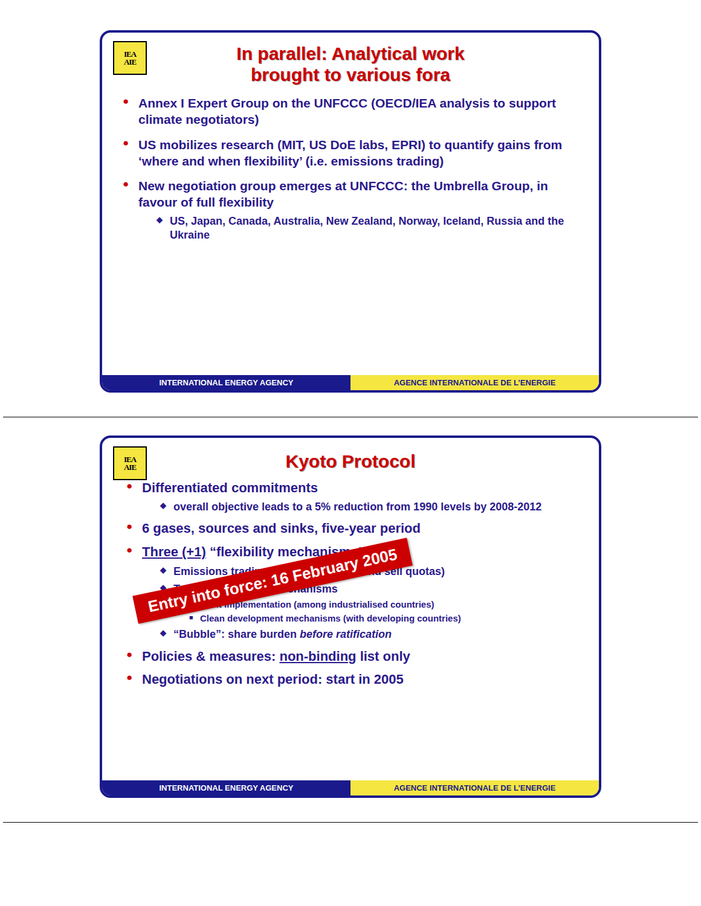IEA
AIE
In parallel: Analytical work
brought to various fora
Annex I Expert Group on the UNFCCC (OECD/IEA analysis to support climate negotiators)
US mobilizes research (MIT, US DoE labs, EPRI) to quantify gains from ‘where and when flexibility’ (i.e. emissions trading)
New negotiation group emerges at UNFCCC: the Umbrella Group, in favour of full flexibility
US, Japan, Canada, Australia, New Zealand, Norway, Iceland, Russia and the Ukraine
INTERNATIONAL ENERGY AGENCY
AGENCE INTERNATIONALE DE L’ENERGIE
IEA
AIE
Kyoto Protocol
Entry into force: 16 February 2005
Differentiated commitments
overall objective leads to a 5% reduction from 1990 levels by 2008-2012
6 gases, sources and sinks, five-year period
Three (+1) “flexibility mechanisms”
Emissions trading (countries to buy and sell quotas)
Two project-based mechanisms
Joint implementation (among industrialised countries)
Clean development mechanisms (with developing countries)
“Bubble”: share burden before ratification
Policies & measures: non-binding list only
Negotiations on next period: start in 2005
INTERNATIONAL ENERGY AGENCY
AGENCE INTERNATIONALE DE L’ENERGIE